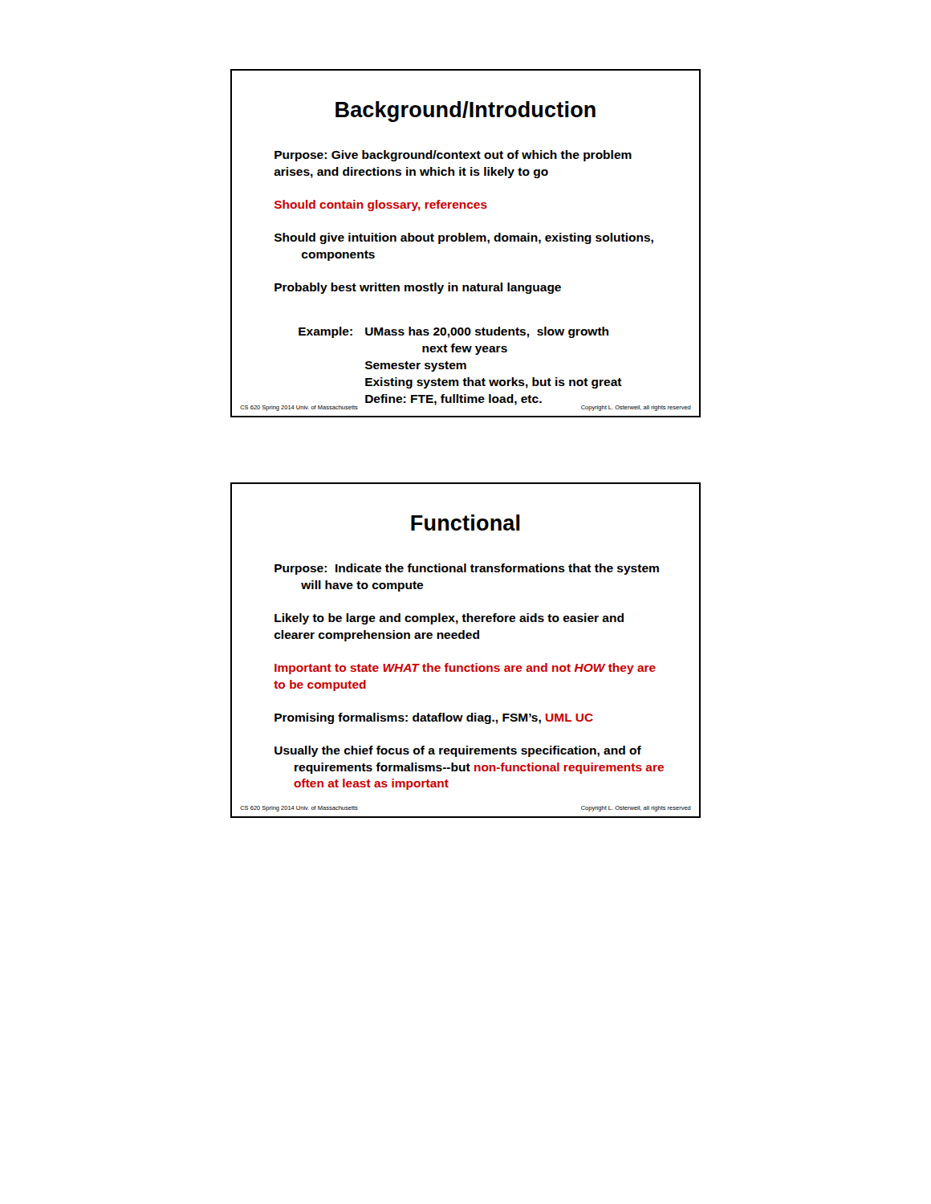Background/Introduction
Purpose: Give background/context out of which the problem arises, and directions in which it is likely to go
Should contain glossary, references
Should give intuition about problem, domain, existing solutions, components
Probably best written mostly in natural language
| Example: | UMass has 20,000 students, slow growth next few years Semester system Existing system that works, but is not great Define: FTE, fulltime load, etc. |
CS 620 Spring 2014 Univ. of Massachusetts Copyright L. Osterweil, all rights reserved
Functional
Purpose: Indicate the functional transformations that the system will have to compute
Likely to be large and complex, therefore aids to easier and clearer comprehension are needed
Important to state WHAT the functions are and not HOW they are to be computed
Promising formalisms: dataflow diag., FSM’s, UML UC
Usually the chief focus of a requirements specification, and of requirements formalisms--but non-functional requirements are often at least as important
CS 620 Spring 2014 Univ. of Massachusetts Copyright L. Osterweil, all rights reserved